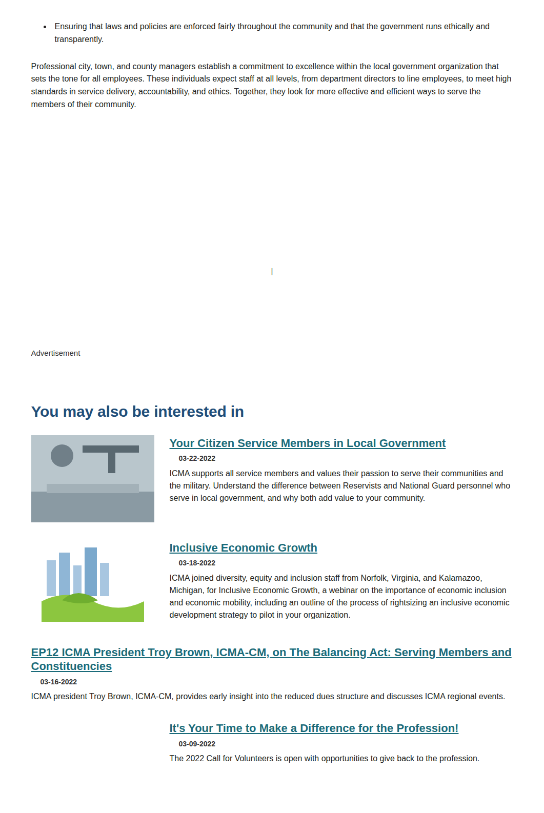Ensuring that laws and policies are enforced fairly throughout the community and that the government runs ethically and transparently.
Professional city, town, and county managers establish a commitment to excellence within the local government organization that sets the tone for all employees. These individuals expect staff at all levels, from department directors to line employees, to meet high standards in service delivery, accountability, and ethics. Together, they look for more effective and efficient ways to serve the members of their community.
|
Advertisement
You may also be interested in
Your Citizen Service Members in Local Government
03-22-2022
ICMA supports all service members and values their passion to serve their communities and the military. Understand the difference between Reservists and National Guard personnel who serve in local government, and why both add value to your community.
Inclusive Economic Growth
03-18-2022
ICMA joined diversity, equity and inclusion staff from Norfolk, Virginia, and Kalamazoo, Michigan, for Inclusive Economic Growth, a webinar on the importance of economic inclusion and economic mobility, including an outline of the process of rightsizing an inclusive economic development strategy to pilot in your organization.
EP12 ICMA President Troy Brown, ICMA-CM, on The Balancing Act: Serving Members and Constituencies
03-16-2022
ICMA president Troy Brown, ICMA-CM, provides early insight into the reduced dues structure and discusses ICMA regional events.
It's Your Time to Make a Difference for the Profession!
03-09-2022
The 2022 Call for Volunteers is open with opportunities to give back to the profession.